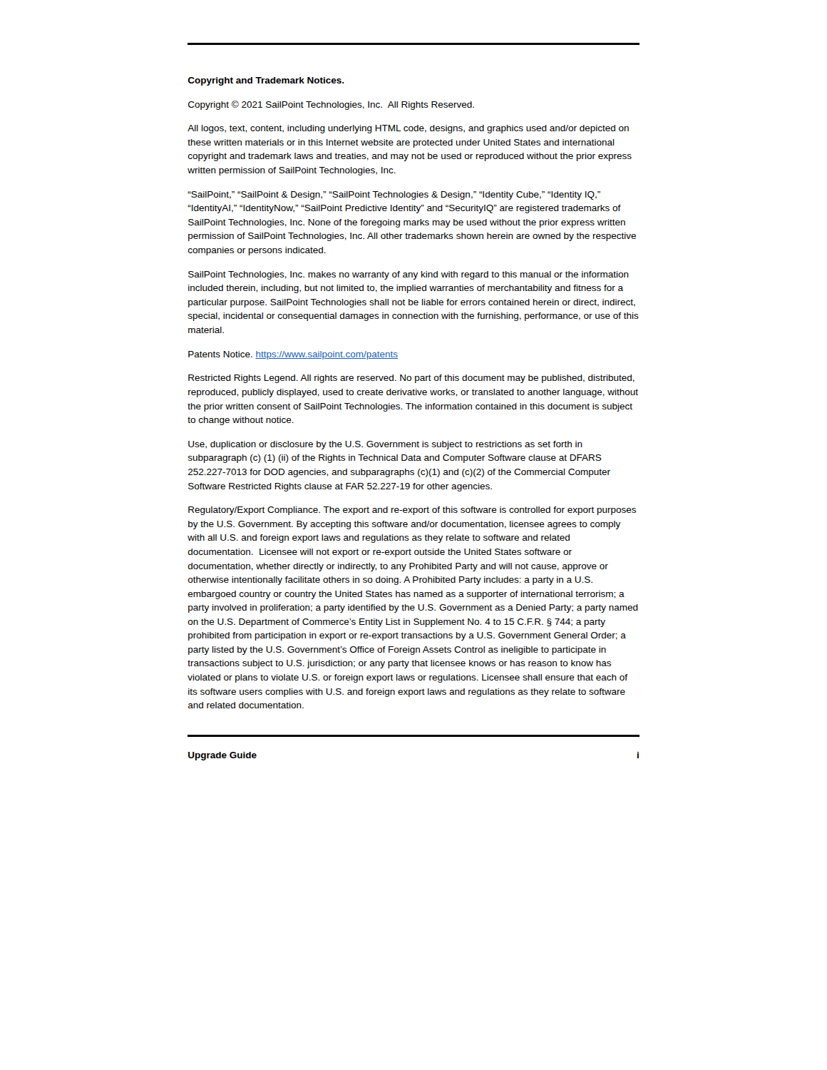Copyright and Trademark Notices.
Copyright © 2021 SailPoint Technologies, Inc. All Rights Reserved.
All logos, text, content, including underlying HTML code, designs, and graphics used and/or depicted on these written materials or in this Internet website are protected under United States and international copyright and trademark laws and treaties, and may not be used or reproduced without the prior express written permission of SailPoint Technologies, Inc.
“SailPoint,” “SailPoint & Design,” “SailPoint Technologies & Design,” “Identity Cube,” “Identity IQ,” “IdentityAI,” “IdentityNow,” “SailPoint Predictive Identity” and “SecurityIQ” are registered trademarks of SailPoint Technologies, Inc. None of the foregoing marks may be used without the prior express written permission of SailPoint Technologies, Inc. All other trademarks shown herein are owned by the respective companies or persons indicated.
SailPoint Technologies, Inc. makes no warranty of any kind with regard to this manual or the information included therein, including, but not limited to, the implied warranties of merchantability and fitness for a particular purpose. SailPoint Technologies shall not be liable for errors contained herein or direct, indirect, special, incidental or consequential damages in connection with the furnishing, performance, or use of this material.
Patents Notice. https://www.sailpoint.com/patents
Restricted Rights Legend. All rights are reserved. No part of this document may be published, distributed, reproduced, publicly displayed, used to create derivative works, or translated to another language, without the prior written consent of SailPoint Technologies. The information contained in this document is subject to change without notice.
Use, duplication or disclosure by the U.S. Government is subject to restrictions as set forth in subparagraph (c) (1) (ii) of the Rights in Technical Data and Computer Software clause at DFARS 252.227-7013 for DOD agencies, and subparagraphs (c)(1) and (c)(2) of the Commercial Computer Software Restricted Rights clause at FAR 52.227-19 for other agencies.
Regulatory/Export Compliance. The export and re-export of this software is controlled for export purposes by the U.S. Government. By accepting this software and/or documentation, licensee agrees to comply with all U.S. and foreign export laws and regulations as they relate to software and related documentation. Licensee will not export or re-export outside the United States software or documentation, whether directly or indirectly, to any Prohibited Party and will not cause, approve or otherwise intentionally facilitate others in so doing. A Prohibited Party includes: a party in a U.S. embargoed country or country the United States has named as a supporter of international terrorism; a party involved in proliferation; a party identified by the U.S. Government as a Denied Party; a party named on the U.S. Department of Commerce’s Entity List in Supplement No. 4 to 15 C.F.R. § 744; a party prohibited from participation in export or re-export transactions by a U.S. Government General Order; a party listed by the U.S. Government’s Office of Foreign Assets Control as ineligible to participate in transactions subject to U.S. jurisdiction; or any party that licensee knows or has reason to know has violated or plans to violate U.S. or foreign export laws or regulations. Licensee shall ensure that each of its software users complies with U.S. and foreign export laws and regulations as they relate to software and related documentation.
Upgrade Guide i